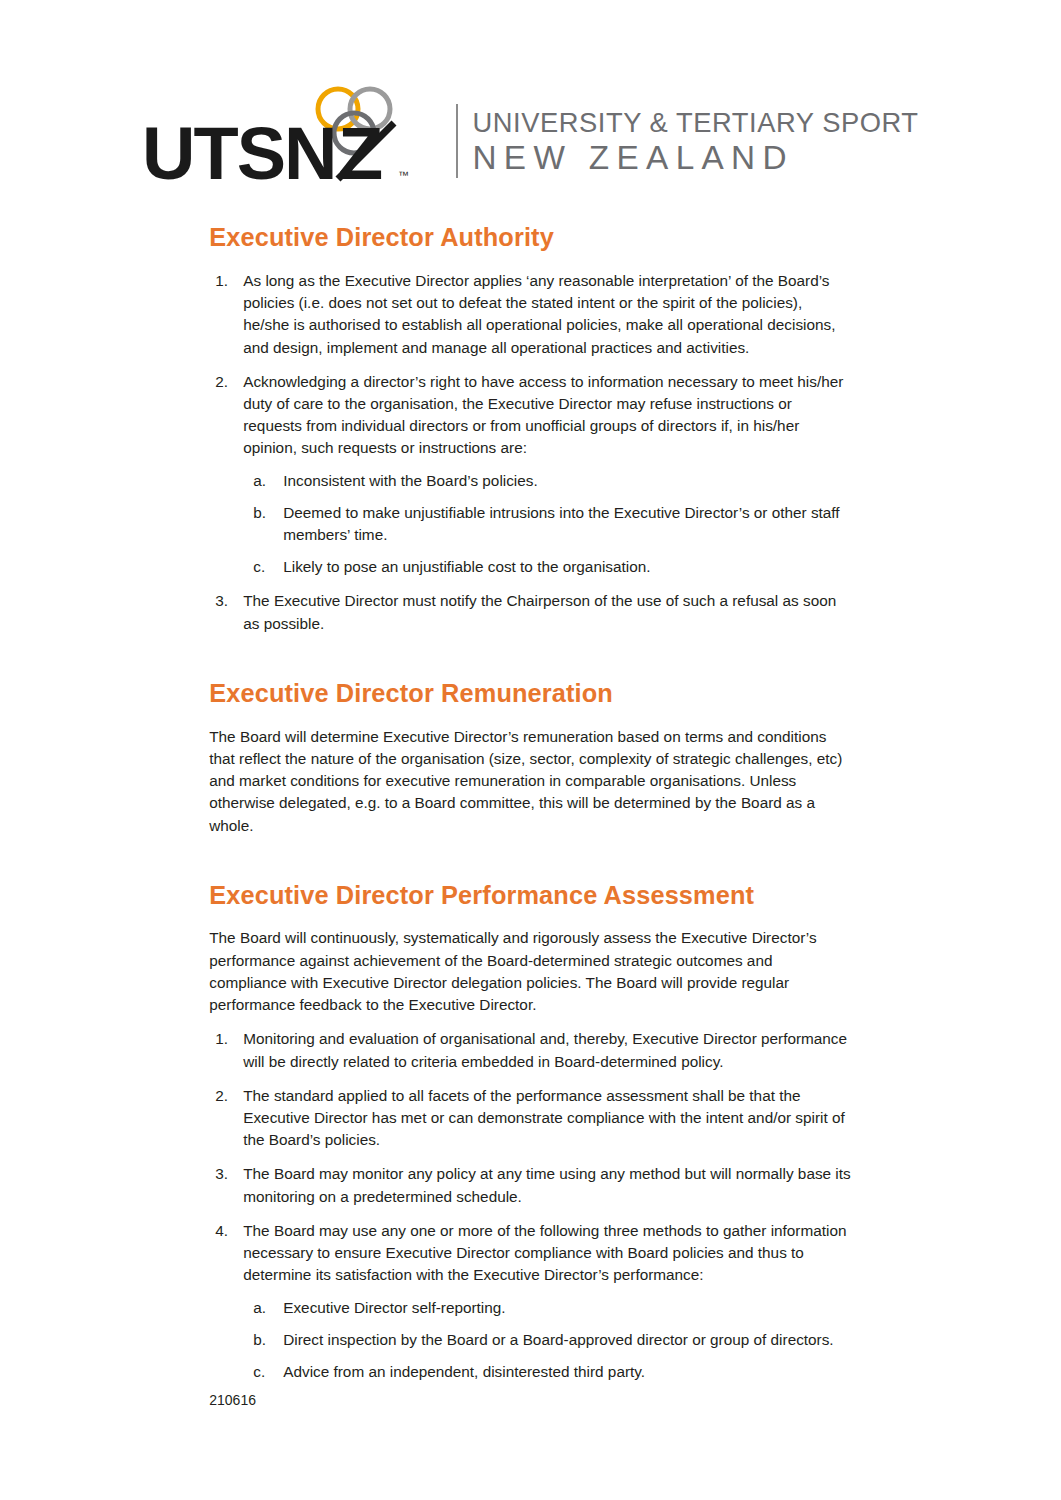UTSN Z ™
UNIVERSITY & TERTIARY SPORT
NEW ZEALAND
Executive Director Authority
As long as the Executive Director applies ‘any reasonable interpretation’ of the Board’s policies (i.e. does not set out to defeat the stated intent or the spirit of the policies), he/she is authorised to establish all operational policies, make all operational decisions, and design, implement and manage all operational practices and activities.
Acknowledging a director’s right to have access to information necessary to meet his/her duty of care to the organisation, the Executive Director may refuse instructions or requests from individual directors or from unofficial groups of directors if, in his/her opinion, such requests or instructions are:
Inconsistent with the Board’s policies.
Deemed to make unjustifiable intrusions into the Executive Director’s or other staff members’ time.
Likely to pose an unjustifiable cost to the organisation.
The Executive Director must notify the Chairperson of the use of such a refusal as soon as possible.
Executive Director Remuneration
The Board will determine Executive Director’s remuneration based on terms and conditions that reflect the nature of the organisation (size, sector, complexity of strategic challenges, etc) and market conditions for executive remuneration in comparable organisations. Unless otherwise delegated, e.g. to a Board committee, this will be determined by the Board as a whole.
Executive Director Performance Assessment
The Board will continuously, systematically and rigorously assess the Executive Director’s performance against achievement of the Board-determined strategic outcomes and compliance with Executive Director delegation policies. The Board will provide regular performance feedback to the Executive Director.
Monitoring and evaluation of organisational and, thereby, Executive Director performance will be directly related to criteria embedded in Board-determined policy.
The standard applied to all facets of the performance assessment shall be that the Executive Director has met or can demonstrate compliance with the intent and/or spirit of the Board’s policies.
The Board may monitor any policy at any time using any method but will normally base its monitoring on a predetermined schedule.
The Board may use any one or more of the following three methods to gather information necessary to ensure Executive Director compliance with Board policies and thus to determine its satisfaction with the Executive Director’s performance:
Executive Director self-reporting.
Direct inspection by the Board or a Board-approved director or group of directors.
Advice from an independent, disinterested third party.
210616